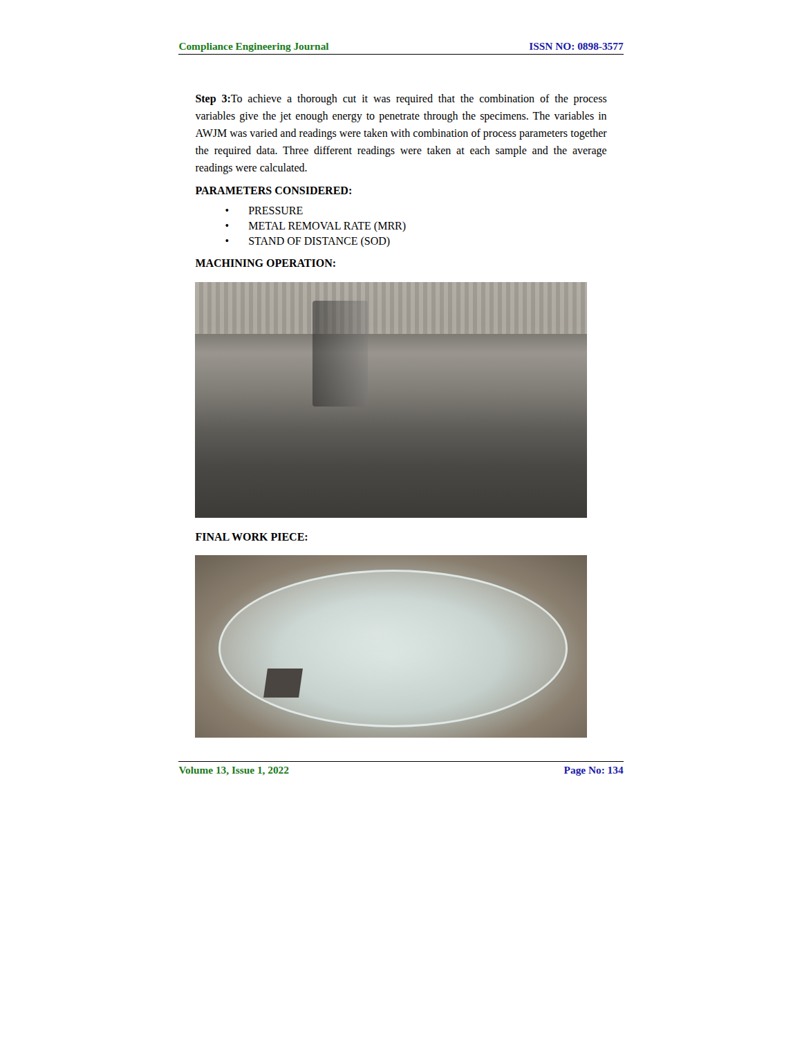Compliance Engineering Journal ISSN NO: 0898-3577
Step 3: To achieve a thorough cut it was required that the combination of the process variables give the jet enough energy to penetrate through the specimens. The variables in AWJM was varied and readings were taken with combination of process parameters together the required data. Three different readings were taken at each sample and the average readings were calculated.
Parameters Considered:
PRESSURE
METAL REMOVAL RATE (MRR)
STAND OF DISTANCE (SOD)
Machining Operation:
Final Work Piece:
Volume 13, Issue 1, 2022 Page No: 134